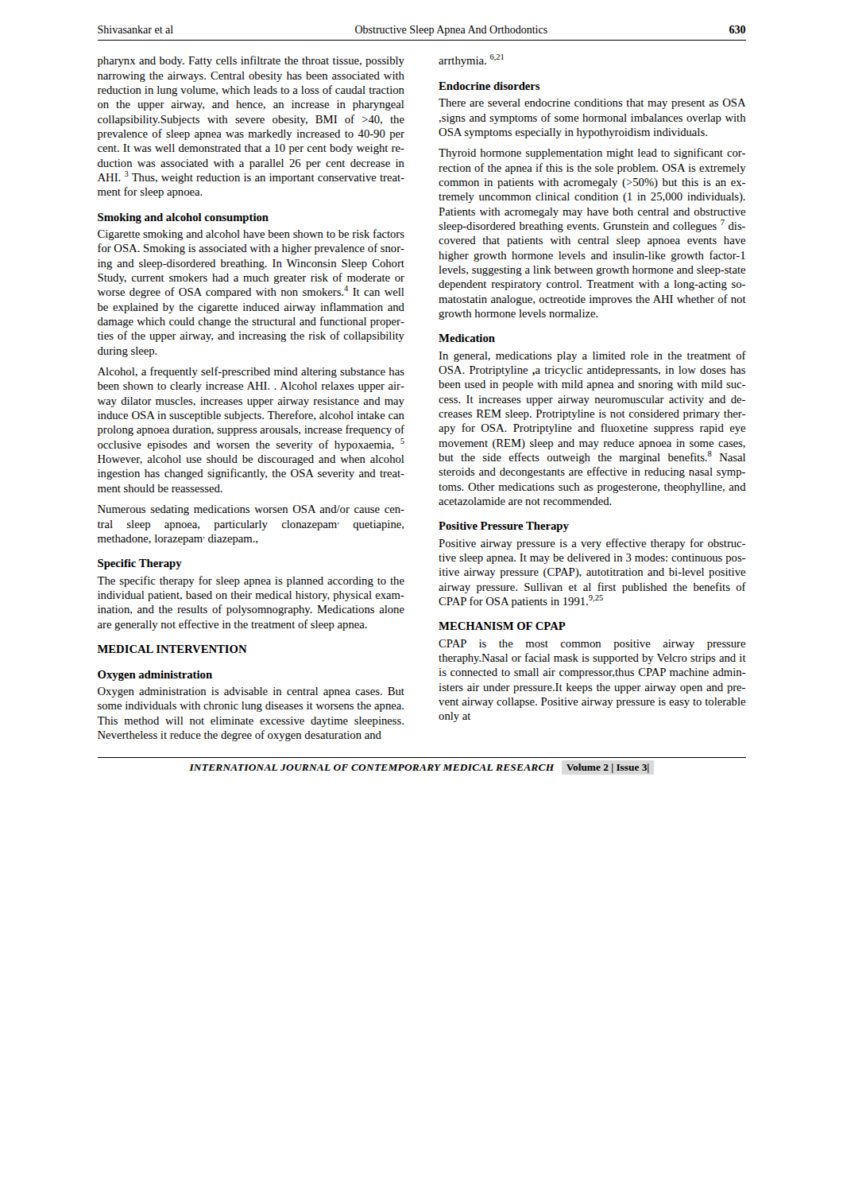Shivasankar et al Obstructive Sleep Apnea And Orthodontics 630
pharynx and body. Fatty cells infiltrate the throat tissue, possibly narrowing the airways. Central obesity has been associated with reduction in lung volume, which leads to a loss of caudal traction on the upper airway, and hence, an increase in pharyngeal collapsibility.Subjects with severe obesity, BMI of >40, the prevalence of sleep apnea was markedly increased to 40-90 per cent. It was well demonstrated that a 10 per cent body weight reduction was associated with a parallel 26 per cent decrease in AHI. 3 Thus, weight reduction is an important conservative treatment for sleep apnoea.
Smoking and alcohol consumption
Cigarette smoking and alcohol have been shown to be risk factors for OSA. Smoking is associated with a higher prevalence of snoring and sleep-disordered breathing. In Winconsin Sleep Cohort Study, current smokers had a much greater risk of moderate or worse degree of OSA compared with non smokers.4 It can well be explained by the cigarette induced airway inflammation and damage which could change the structural and functional properties of the upper airway, and increasing the risk of collapsibility during sleep.
Alcohol, a frequently self-prescribed mind altering substance has been shown to clearly increase AHI. . Alcohol relaxes upper airway dilator muscles, increases upper airway resistance and may induce OSA in susceptible subjects. Therefore, alcohol intake can prolong apnoea duration, suppress arousals, increase frequency of occlusive episodes and worsen the severity of hypoxaemia, 5 However, alcohol use should be discouraged and when alcohol ingestion has changed significantly, the OSA severity and treatment should be reassessed.
Numerous sedating medications worsen OSA and/or cause central sleep apnoea, particularly clonazepam, quetiapine, methadone, lorazepam, diazepam.,
Specific Therapy
The specific therapy for sleep apnea is planned according to the individual patient, based on their medical history, physical examination, and the results of polysomnography. Medications alone are generally not effective in the treatment of sleep apnea.
Medical Intervention
Oxygen administration
Oxygen administration is advisable in central apnea cases. But some individuals with chronic lung diseases it worsens the apnea. This method will not eliminate excessive daytime sleepiness. Nevertheless it reduce the degree of oxygen desaturation and
arrthymia. 6,21
Endocrine disorders
There are several endocrine conditions that may present as OSA ,signs and symptoms of some hormonal imbalances overlap with OSA symptoms especially in hypothyroidism individuals.
Thyroid hormone supplementation might lead to significant correction of the apnea if this is the sole problem. OSA is extremely common in patients with acromegaly (>50%) but this is an extremely uncommon clinical condition (1 in 25,000 individuals). Patients with acromegaly may have both central and obstructive sleep-disordered breathing events. Grunstein and collegues 7 discovered that patients with central sleep apnoea events have higher growth hormone levels and insulin-like growth factor-1 levels, suggesting a link between growth hormone and sleep-state dependent respiratory control. Treatment with a long-acting somatostatin analogue, octreotide improves the AHI whether of not growth hormone levels normalize.
Medication
In general, medications play a limited role in the treatment of OSA. Protriptyline , a tricyclic antidepressants, in low doses has been used in people with mild apnea and snoring with mild success. It increases upper airway neuromuscular activity and decreases REM sleep. Protriptyline is not considered primary therapy for OSA. Protriptyline and fluoxetine suppress rapid eye movement (REM) sleep and may reduce apnoea in some cases, but the side effects outweigh the marginal benefits.8 Nasal steroids and decongestants are effective in reducing nasal symptoms. Other medications such as progesterone, theophylline, and acetazolamide are not recommended.
Positive Pressure Therapy
Positive airway pressure is a very effective therapy for obstructive sleep apnea. It may be delivered in 3 modes: continuous positive airway pressure (CPAP), autotitration and bi-level positive airway pressure. Sullivan et al first published the benefits of CPAP for OSA patients in 1991.9,25
Mechanism of CPAP
CPAP is the most common positive airway pressure theraphy.Nasal or facial mask is supported by Velcro strips and it is connected to small air compressor,thus CPAP machine administers air under pressure.It keeps the upper airway open and prevent airway collapse. Positive airway pressure is easy to tolerable only at
INTERNATIONAL JOURNAL OF CONTEMPORARY MEDICAL RESEARCH Volume 2 | Issue 3|